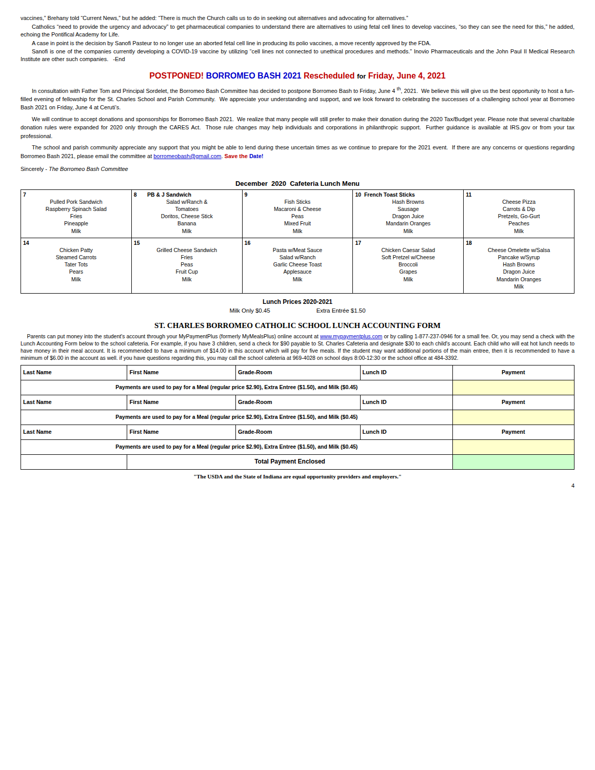vaccines,” Brehany told “Current News,” but he added: “There is much the Church calls us to do in seeking out alternatives and advocating for alternatives.”
Catholics “need to provide the urgency and advocacy” to get pharmaceutical companies to understand there are alternatives to using fetal cell lines to develop vaccines, “so they can see the need for this,” he added, echoing the Pontifical Academy for Life.
A case in point is the decision by Sanofi Pasteur to no longer use an aborted fetal cell line in producing its polio vaccines, a move recently approved by the FDA.
Sanofi is one of the companies currently developing a COVID-19 vaccine by utilizing “cell lines not connected to unethical procedures and methods.” Inovio Pharmaceuticals and the John Paul II Medical Research Institute are other such companies. -End
POSTPONED! BORROMEO BASH 2021 Rescheduled for Friday, June 4, 2021
In consultation with Father Tom and Principal Sordelet, the Borromeo Bash Committee has decided to postpone Borromeo Bash to Friday, June 4 th, 2021. We believe this will give us the best opportunity to host a fun-filled evening of fellowship for the St. Charles School and Parish Community. We appreciate your understanding and support, and we look forward to celebrating the successes of a challenging school year at Borromeo Bash 2021 on Friday, June 4 at Ceruti’s.
We will continue to accept donations and sponsorships for Borromeo Bash 2021. We realize that many people will still prefer to make their donation during the 2020 Tax/Budget year. Please note that several charitable donation rules were expanded for 2020 only through the CARES Act. Those rule changes may help individuals and corporations in philanthropic support. Further guidance is available at IRS.gov or from your tax professional.
The school and parish community appreciate any support that you might be able to lend during these uncertain times as we continue to prepare for the 2021 event. If there are any concerns or questions regarding Borromeo Bash 2021, please email the committee at borromeobash@gmail.com. Save the Date!
Sincerely - The Borromeo Bash Committee
December 2020 Cafeteria Lunch Menu
| 7 Pulled Pork Sandwich Raspberry Spinach Salad Fries Pineapple Milk | 8 PB & J Sandwich Salad w/Ranch & Tomatoes Doritos, Cheese Stick Banana Milk | 9 Fish Sticks Macaroni & Cheese Peas Mixed Fruit Milk | 10 French Toast Sticks Hash Browns Sausage Dragon Juice Mandarin Oranges Milk | 11 Cheese Pizza Carrots & Dip Pretzels, Go-Gurt Peaches Milk |
| 14 Chicken Patty Steamed Carrots Tater Tots Pears Milk | 15 Grilled Cheese Sandwich Fries Peas Fruit Cup Milk | 16 Pasta w/Meat Sauce Salad w/Ranch Garlic Cheese Toast Applesauce Milk | 17 Chicken Caesar Salad Soft Pretzel w/Cheese Broccoli Grapes Milk | 18 Cheese Omelette w/Salsa Pancake w/Syrup Hash Browns Dragon Juice Mandarin Oranges Milk |
Lunch Prices 2020-2021
Milk Only $0.45 Extra Entrée $1.50
ST. CHARLES BORROMEO CATHOLIC SCHOOL LUNCH ACCOUNTING FORM
Parents can put money into the student's account through your MyPaymentPlus (formerly MyMealsPlus) online account at www.mypaymentplus.com or by calling 1-877-237-0946 for a small fee. Or, you may send a check with the Lunch Accounting Form below to the school cafeteria. For example, if you have 3 children, send a check for $90 payable to St. Charles Cafeteria and designate $30 to each child's account. Each child who will eat hot lunch needs to have money in their meal account. It is recommended to have a minimum of $14.00 in this account which will pay for five meals. If the student may want additional portions of the main entree, then it is recommended to have a minimum of $6.00 in the account as well. if you have questions regarding this, you may call the school cafeteria at 969-4028 on school days 8:00-12:30 or the school office at 484-3392.
| Last Name | First Name | Grade-Room | Lunch ID | Payment |
| Payments are used to pay for a Meal (regular price $2.90), Extra Entree ($1.50), and Milk ($0.45) | |
| Last Name | First Name | Grade-Room | Lunch ID | Payment |
| Payments are used to pay for a Meal (regular price $2.90), Extra Entree ($1.50), and Milk ($0.45) | |
| Last Name | First Name | Grade-Room | Lunch ID | Payment |
| Payments are used to pay for a Meal (regular price $2.90), Extra Entree ($1.50), and Milk ($0.45) | |
| | Total Payment Enclosed | |
"The USDA and the State of Indiana are equal opportunity providers and employers."
4